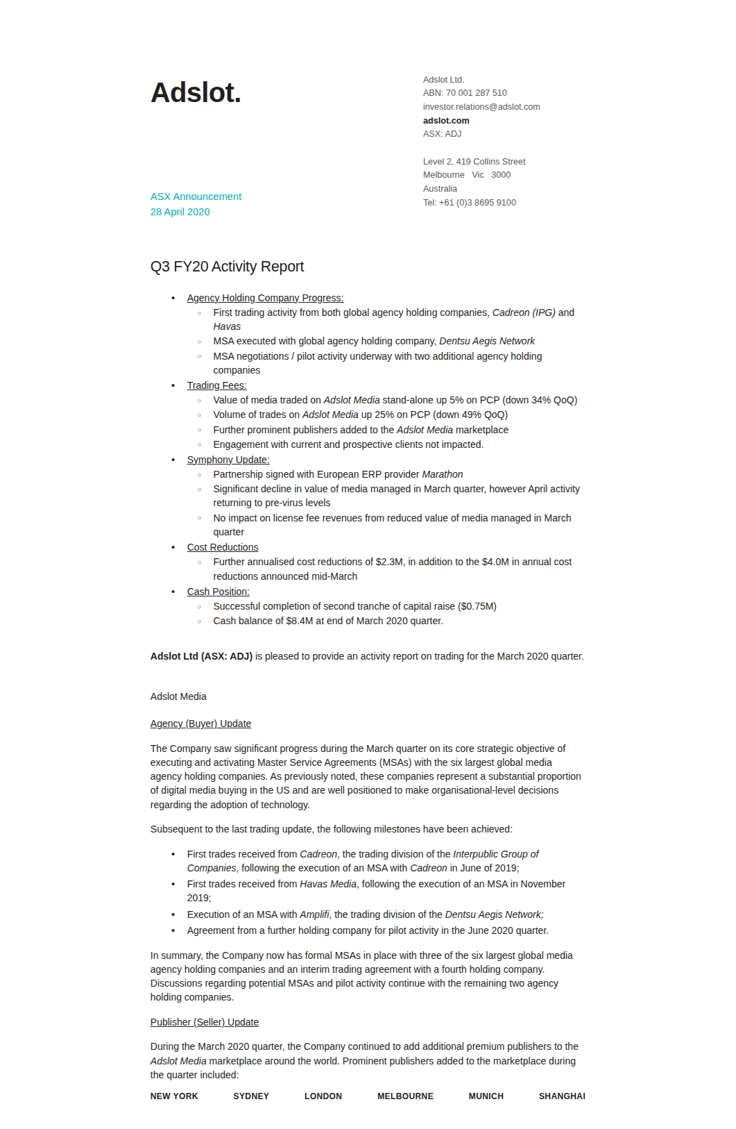Adslot.
Adslot Ltd.
ABN: 70 001 287 510
investor.relations@adslot.com
adslot.com
ASX: ADJ
Level 2, 419 Collins Street
Melbourne Vic 3000
Australia
Tel: +61 (0)3 8695 9100
ASX Announcement
28 April 2020
Q3 FY20 Activity Report
Agency Holding Company Progress:
First trading activity from both global agency holding companies, Cadreon (IPG) and Havas
MSA executed with global agency holding company, Dentsu Aegis Network
MSA negotiations / pilot activity underway with two additional agency holding companies
Trading Fees:
Value of media traded on Adslot Media stand-alone up 5% on PCP (down 34% QoQ)
Volume of trades on Adslot Media up 25% on PCP (down 49% QoQ)
Further prominent publishers added to the Adslot Media marketplace
Engagement with current and prospective clients not impacted.
Symphony Update:
Partnership signed with European ERP provider Marathon
Significant decline in value of media managed in March quarter, however April activity returning to pre-virus levels
No impact on license fee revenues from reduced value of media managed in March quarter
Cost Reductions
Further annualised cost reductions of $2.3M, in addition to the $4.0M in annual cost reductions announced mid-March
Cash Position:
Successful completion of second tranche of capital raise ($0.75M)
Cash balance of $8.4M at end of March 2020 quarter.
Adslot Ltd (ASX: ADJ) is pleased to provide an activity report on trading for the March 2020 quarter.
Adslot Media
Agency (Buyer) Update
The Company saw significant progress during the March quarter on its core strategic objective of executing and activating Master Service Agreements (MSAs) with the six largest global media agency holding companies. As previously noted, these companies represent a substantial proportion of digital media buying in the US and are well positioned to make organisational-level decisions regarding the adoption of technology.
Subsequent to the last trading update, the following milestones have been achieved:
First trades received from Cadreon, the trading division of the Interpublic Group of Companies, following the execution of an MSA with Cadreon in June of 2019;
First trades received from Havas Media, following the execution of an MSA in November 2019;
Execution of an MSA with Amplifi, the trading division of the Dentsu Aegis Network;
Agreement from a further holding company for pilot activity in the June 2020 quarter.
In summary, the Company now has formal MSAs in place with three of the six largest global media agency holding companies and an interim trading agreement with a fourth holding company. Discussions regarding potential MSAs and pilot activity continue with the remaining two agency holding companies.
Publisher (Seller) Update
During the March 2020 quarter, the Company continued to add additional premium publishers to the Adslot Media marketplace around the world. Prominent publishers added to the marketplace during the quarter included:
NEW YORK SYDNEY LONDON MELBOURNE MUNICH SHANGHAI